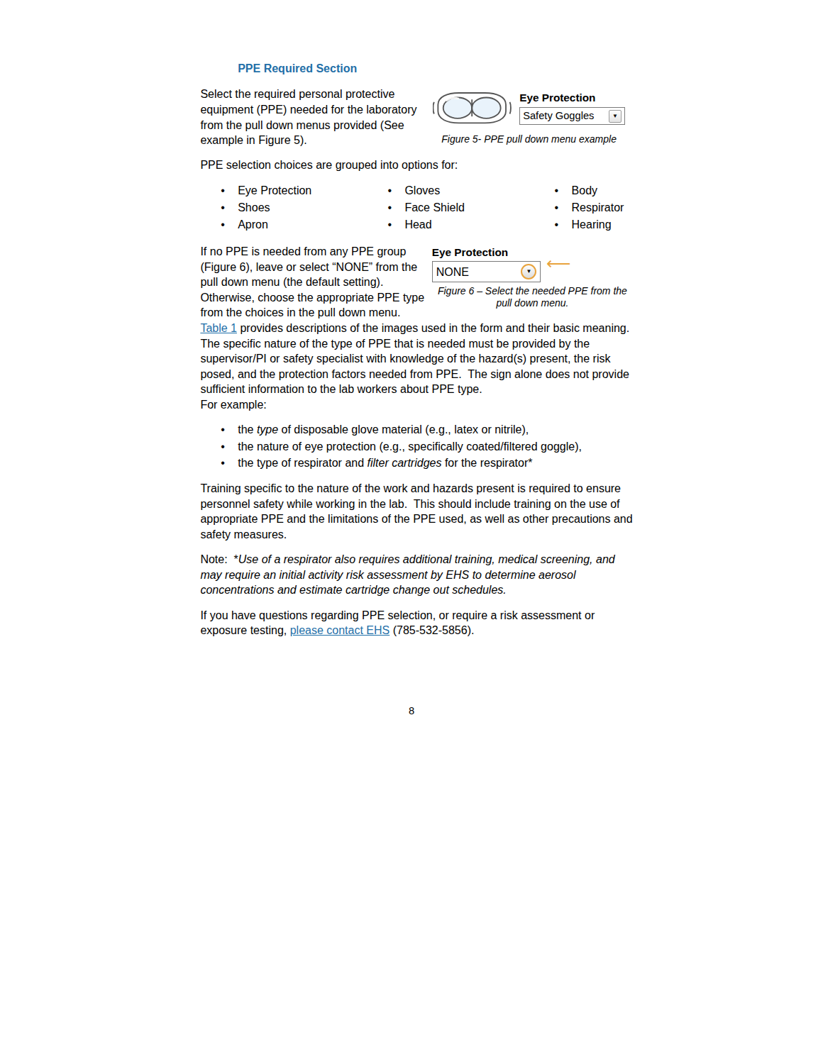PPE Required Section
Eye Protection
Safety Goggles▼
Figure 5- PPE pull down menu example
Select the required personal protective equipment (PPE) needed for the laboratory from the pull down menus provided (See example in Figure 5).
PPE selection choices are grouped into options for:
Eye Protection
Gloves
Body
Shoes
Face Shield
Respirator
Apron
Head
Hearing
Eye Protection
NONE▼
⟵
Figure 6 – Select the needed PPE from the pull down menu.
If no PPE is needed from any PPE group (Figure 6), leave or select “NONE” from the pull down menu (the default setting). Otherwise, choose the appropriate PPE type from the choices in the pull down menu. Table 1 provides descriptions of the images used in the form and their basic meaning. The specific nature of the type of PPE that is needed must be provided by the supervisor/PI or safety specialist with knowledge of the hazard(s) present, the risk posed, and the protection factors needed from PPE. The sign alone does not provide sufficient information to the lab workers about PPE type.
For example:
the type of disposable glove material (e.g., latex or nitrile),
the nature of eye protection (e.g., specifically coated/filtered goggle),
the type of respirator and filter cartridges for the respirator*
Training specific to the nature of the work and hazards present is required to ensure personnel safety while working in the lab. This should include training on the use of appropriate PPE and the limitations of the PPE used, as well as other precautions and safety measures.
Note: *Use of a respirator also requires additional training, medical screening, and may require an initial activity risk assessment by EHS to determine aerosol concentrations and estimate cartridge change out schedules.
If you have questions regarding PPE selection, or require a risk assessment or exposure testing, please contact EHS (785-532-5856).
8